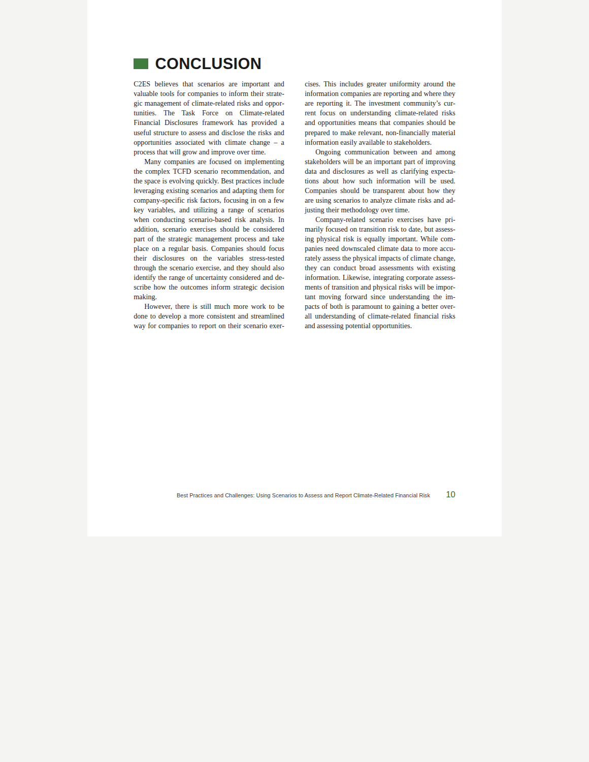CONCLUSION
C2ES believes that scenarios are important and valuable tools for companies to inform their strategic management of climate-related risks and opportunities. The Task Force on Climate-related Financial Disclosures framework has provided a useful structure to assess and disclose the risks and opportunities associated with climate change – a process that will grow and improve over time.
Many companies are focused on implementing the complex TCFD scenario recommendation, and the space is evolving quickly. Best practices include leveraging existing scenarios and adapting them for company-specific risk factors, focusing in on a few key variables, and utilizing a range of scenarios when conducting scenario-based risk analysis. In addition, scenario exercises should be considered part of the strategic management process and take place on a regular basis. Companies should focus their disclosures on the variables stress-tested through the scenario exercise, and they should also identify the range of uncertainty considered and describe how the outcomes inform strategic decision making.
However, there is still much more work to be done to develop a more consistent and streamlined way for companies to report on their scenario exercises. This includes greater uniformity around the information companies are reporting and where they are reporting it. The investment community’s current focus on understanding climate-related risks and opportunities means that companies should be prepared to make relevant, non-financially material information easily available to stakeholders.
Ongoing communication between and among stakeholders will be an important part of improving data and disclosures as well as clarifying expectations about how such information will be used. Companies should be transparent about how they are using scenarios to analyze climate risks and adjusting their methodology over time.
Company-related scenario exercises have primarily focused on transition risk to date, but assessing physical risk is equally important. While companies need downscaled climate data to more accurately assess the physical impacts of climate change, they can conduct broad assessments with existing information. Likewise, integrating corporate assessments of transition and physical risks will be important moving forward since understanding the impacts of both is paramount to gaining a better overall understanding of climate-related financial risks and assessing potential opportunities.
Best Practices and Challenges: Using Scenarios to Assess and Report Climate-Related Financial Risk 10